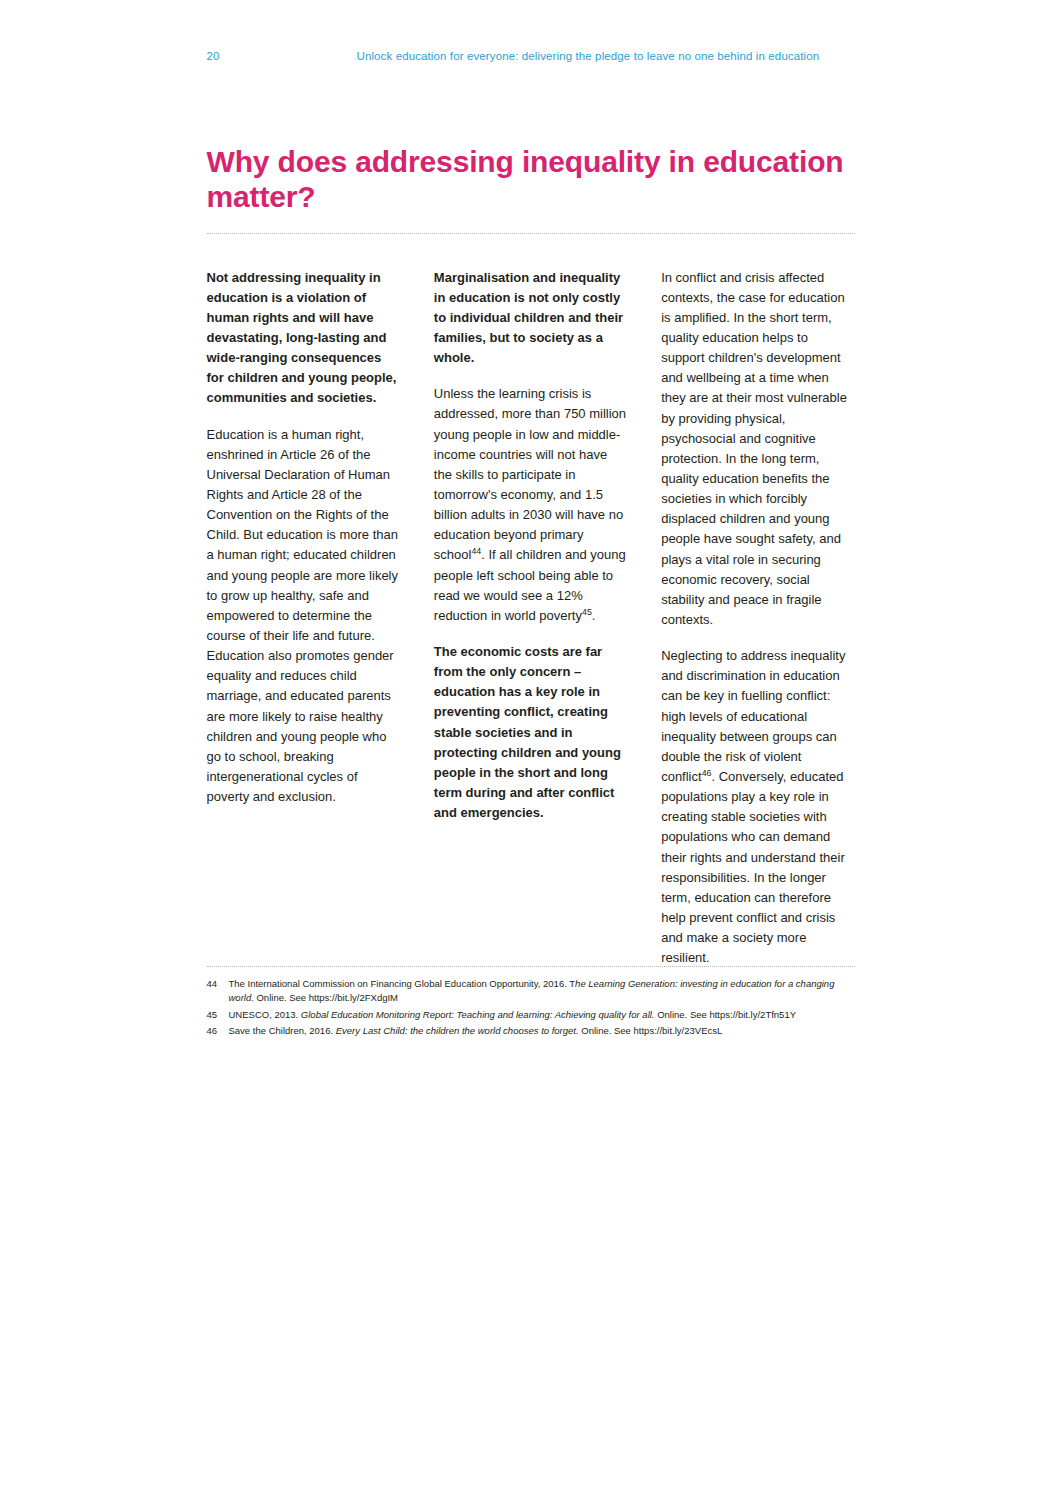20
Unlock education for everyone: delivering the pledge to leave no one behind in education
Why does addressing inequality in education matter?
Not addressing inequality in education is a violation of human rights and will have devastating, long-lasting and wide-ranging consequences for children and young people, communities and societies.
Education is a human right, enshrined in Article 26 of the Universal Declaration of Human Rights and Article 28 of the Convention on the Rights of the Child. But education is more than a human right; educated children and young people are more likely to grow up healthy, safe and empowered to determine the course of their life and future. Education also promotes gender equality and reduces child marriage, and educated parents are more likely to raise healthy children and young people who go to school, breaking intergenerational cycles of poverty and exclusion.
Marginalisation and inequality in education is not only costly to individual children and their families, but to society as a whole.
Unless the learning crisis is addressed, more than 750 million young people in low and middle-income countries will not have the skills to participate in tomorrow's economy, and 1.5 billion adults in 2030 will have no education beyond primary school44. If all children and young people left school being able to read we would see a 12% reduction in world poverty45.
The economic costs are far from the only concern – education has a key role in preventing conflict, creating stable societies and in protecting children and young people in the short and long term during and after conflict and emergencies.
In conflict and crisis affected contexts, the case for education is amplified. In the short term, quality education helps to support children's development and wellbeing at a time when they are at their most vulnerable by providing physical, psychosocial and cognitive protection. In the long term, quality education benefits the societies in which forcibly displaced children and young people have sought safety, and plays a vital role in securing economic recovery, social stability and peace in fragile contexts.
Neglecting to address inequality and discrimination in education can be key in fuelling conflict: high levels of educational inequality between groups can double the risk of violent conflict46. Conversely, educated populations play a key role in creating stable societies with populations who can demand their rights and understand their responsibilities. In the longer term, education can therefore help prevent conflict and crisis and make a society more resilient.
44
The International Commission on Financing Global Education Opportunity, 2016. The Learning Generation: investing in education for a changing world. Online. See https://bit.ly/2FXdgIM
45
UNESCO, 2013. Global Education Monitoring Report: Teaching and learning: Achieving quality for all. Online. See https://bit.ly/2Tfn51Y
46
Save the Children, 2016. Every Last Child: the children the world chooses to forget. Online. See https://bit.ly/23VEcsL